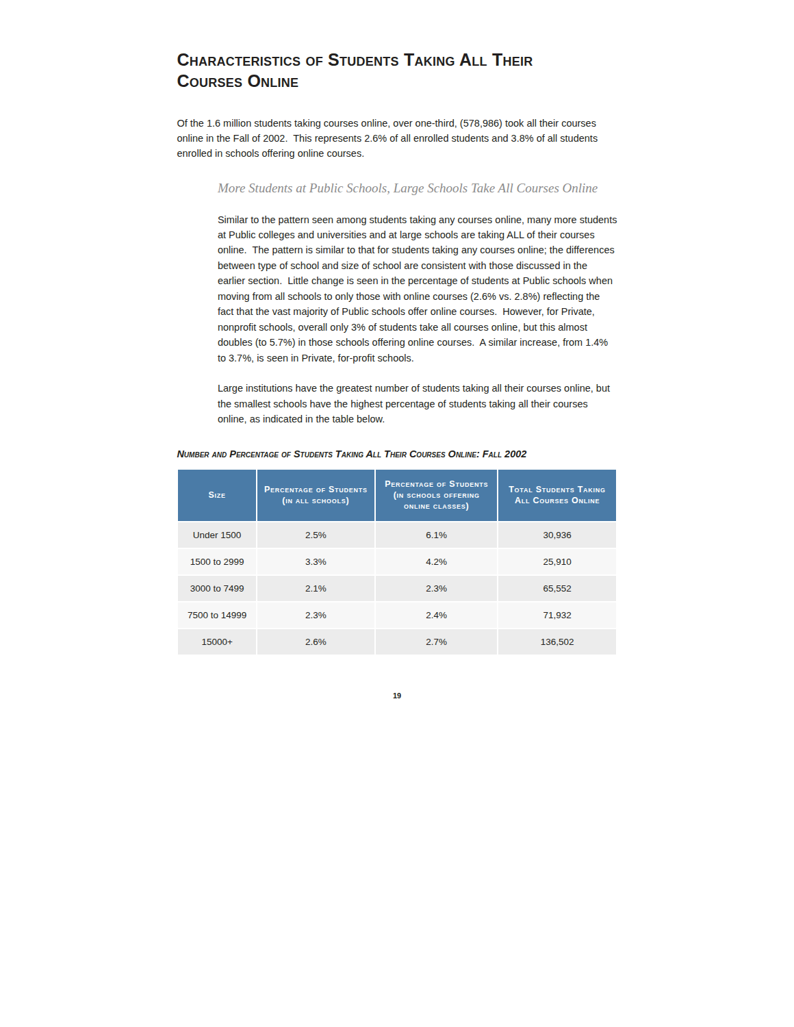Characteristics of Students Taking All Their
Courses Online
Of the 1.6 million students taking courses online, over one-third, (578,986) took all their courses online in the Fall of 2002. This represents 2.6% of all enrolled students and 3.8% of all students enrolled in schools offering online courses.
More Students at Public Schools, Large Schools Take All Courses Online
Similar to the pattern seen among students taking any courses online, many more students at Public colleges and universities and at large schools are taking ALL of their courses online. The pattern is similar to that for students taking any courses online; the differences between type of school and size of school are consistent with those discussed in the earlier section. Little change is seen in the percentage of students at Public schools when moving from all schools to only those with online courses (2.6% vs. 2.8%) reflecting the fact that the vast majority of Public schools offer online courses. However, for Private, nonprofit schools, overall only 3% of students take all courses online, but this almost doubles (to 5.7%) in those schools offering online courses. A similar increase, from 1.4% to 3.7%, is seen in Private, for-profit schools.
Large institutions have the greatest number of students taking all their courses online, but the smallest schools have the highest percentage of students taking all their courses online, as indicated in the table below.
Number and Percentage of Students Taking All Their Courses Online: Fall 2002
| Size | Percentage of Students (in all schools) | Percentage of Students (in schools offering online classes) | Total Students Taking All Courses Online |
| --- | --- | --- | --- |
| Under 1500 | 2.5% | 6.1% | 30,936 |
| 1500 to 2999 | 3.3% | 4.2% | 25,910 |
| 3000 to 7499 | 2.1% | 2.3% | 65,552 |
| 7500 to 14999 | 2.3% | 2.4% | 71,932 |
| 15000+ | 2.6% | 2.7% | 136,502 |
19